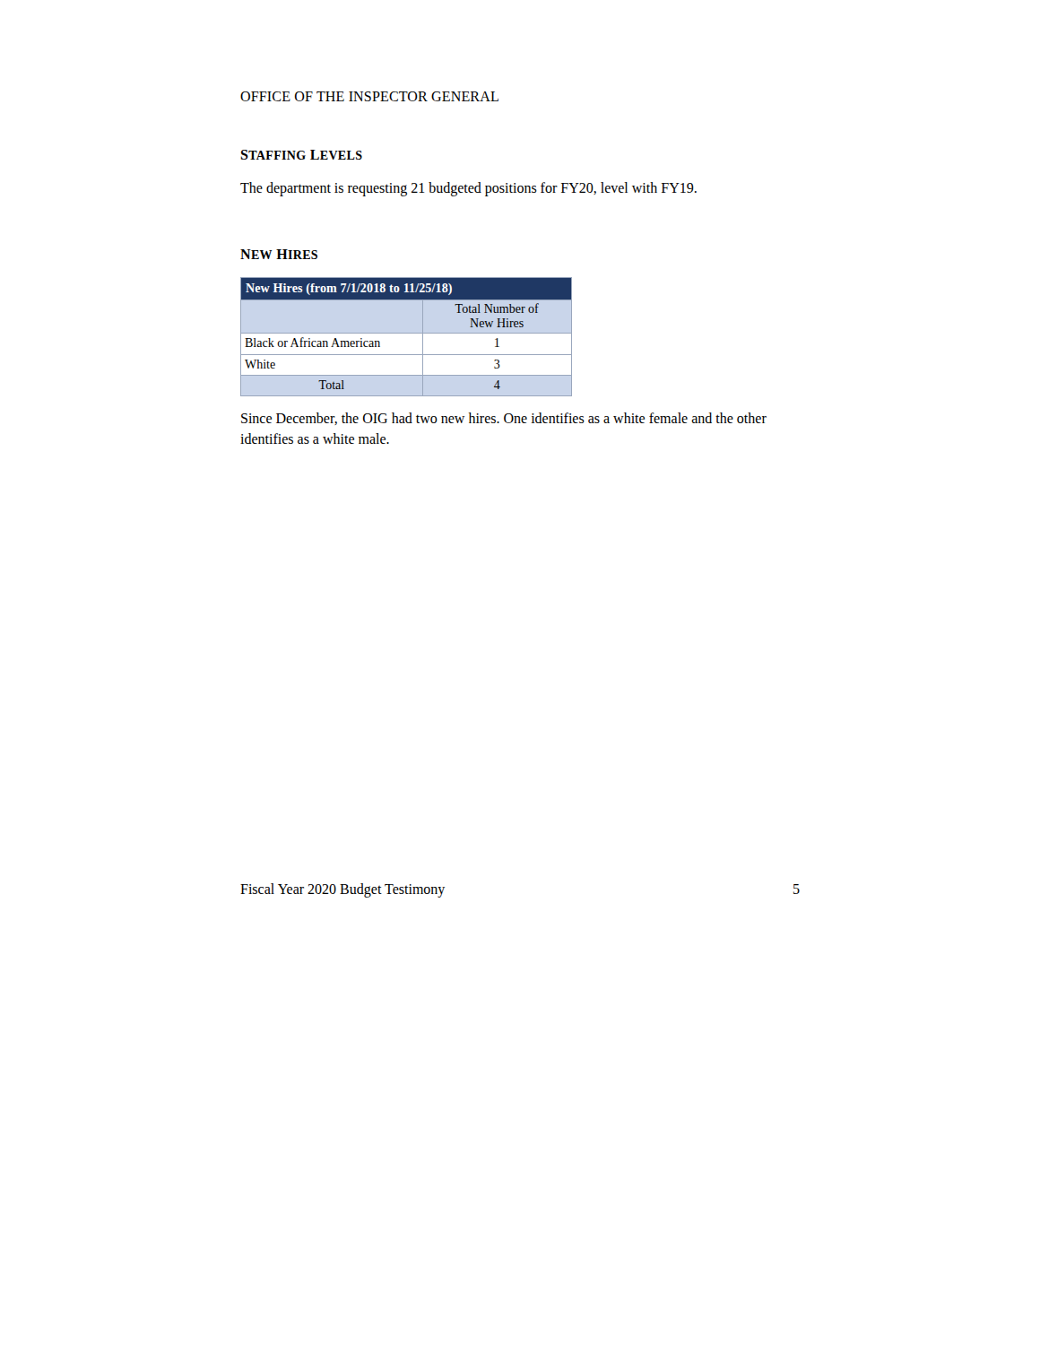OFFICE OF THE INSPECTOR GENERAL
STAFFING LEVELS
The department is requesting 21 budgeted positions for FY20, level with FY19.
NEW HIRES
| New Hires (from 7/1/2018 to 11/25/18) |
| --- |
| | Total Number of New Hires |
| Black or African American | 1 |
| White | 3 |
| Total | 4 |
Since December, the OIG had two new hires. One identifies as a white female and the other identifies as a white male.
Fiscal Year 2020 Budget Testimony
5